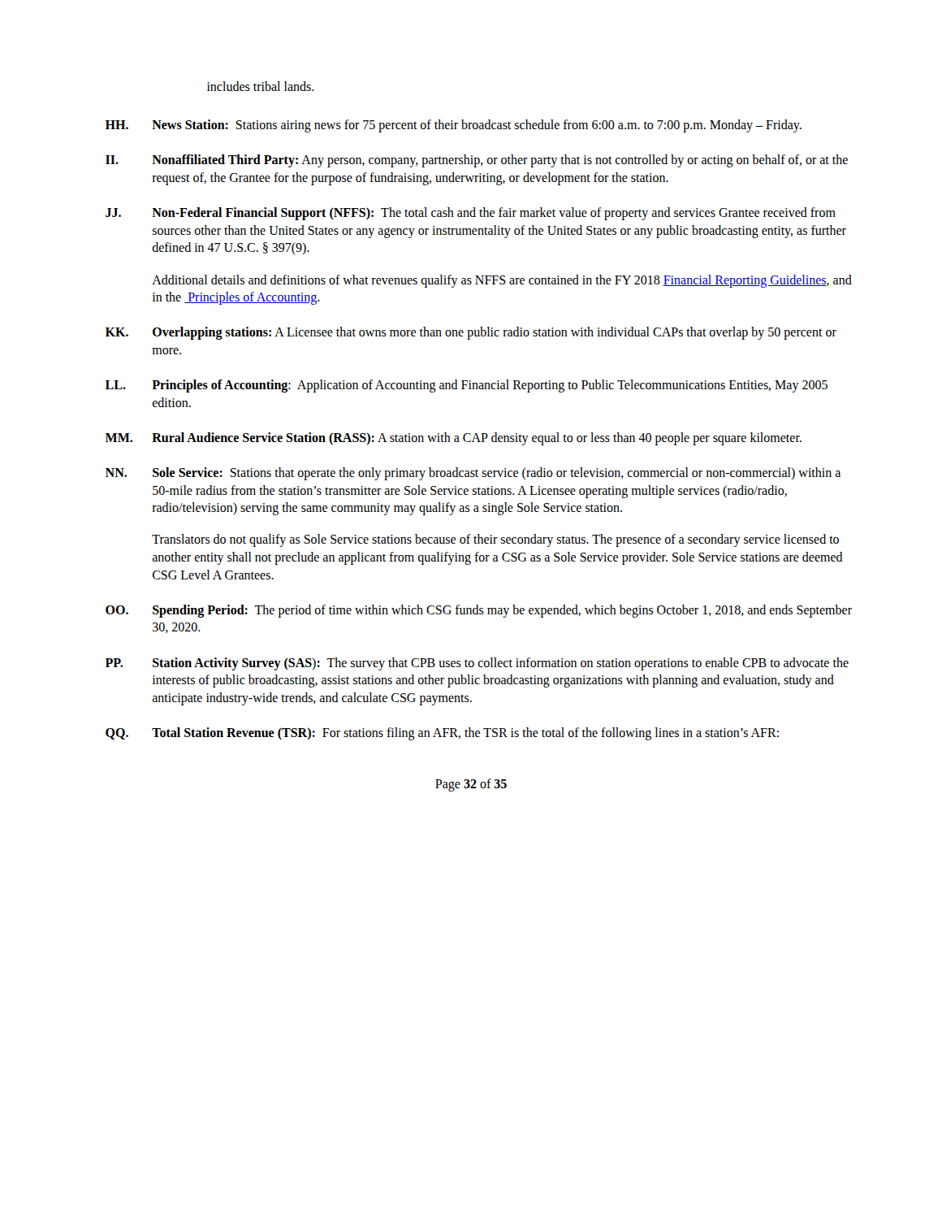includes tribal lands.
HH.
News Station: Stations airing news for 75 percent of their broadcast schedule from 6:00 a.m. to 7:00 p.m. Monday – Friday.
II.
Nonaffiliated Third Party: Any person, company, partnership, or other party that is not controlled by or acting on behalf of, or at the request of, the Grantee for the purpose of fundraising, underwriting, or development for the station.
JJ.
Non-Federal Financial Support (NFFS): The total cash and the fair market value of property and services Grantee received from sources other than the United States or any agency or instrumentality of the United States or any public broadcasting entity, as further defined in 47 U.S.C. § 397(9).
Additional details and definitions of what revenues qualify as NFFS are contained in the FY 2018 Financial Reporting Guidelines, and in the Principles of Accounting.
KK.
Overlapping stations: A Licensee that owns more than one public radio station with individual CAPs that overlap by 50 percent or more.
LL.
Principles of Accounting: Application of Accounting and Financial Reporting to Public Telecommunications Entities, May 2005 edition.
MM.
Rural Audience Service Station (RASS): A station with a CAP density equal to or less than 40 people per square kilometer.
NN.
Sole Service: Stations that operate the only primary broadcast service (radio or television, commercial or non-commercial) within a 50-mile radius from the station’s transmitter are Sole Service stations. A Licensee operating multiple services (radio/radio, radio/television) serving the same community may qualify as a single Sole Service station.
Translators do not qualify as Sole Service stations because of their secondary status. The presence of a secondary service licensed to another entity shall not preclude an applicant from qualifying for a CSG as a Sole Service provider. Sole Service stations are deemed CSG Level A Grantees.
OO.
Spending Period: The period of time within which CSG funds may be expended, which begins October 1, 2018, and ends September 30, 2020.
PP.
Station Activity Survey (SAS): The survey that CPB uses to collect information on station operations to enable CPB to advocate the interests of public broadcasting, assist stations and other public broadcasting organizations with planning and evaluation, study and anticipate industry-wide trends, and calculate CSG payments.
QQ.
Total Station Revenue (TSR): For stations filing an AFR, the TSR is the total of the following lines in a station’s AFR:
Page 32 of 35